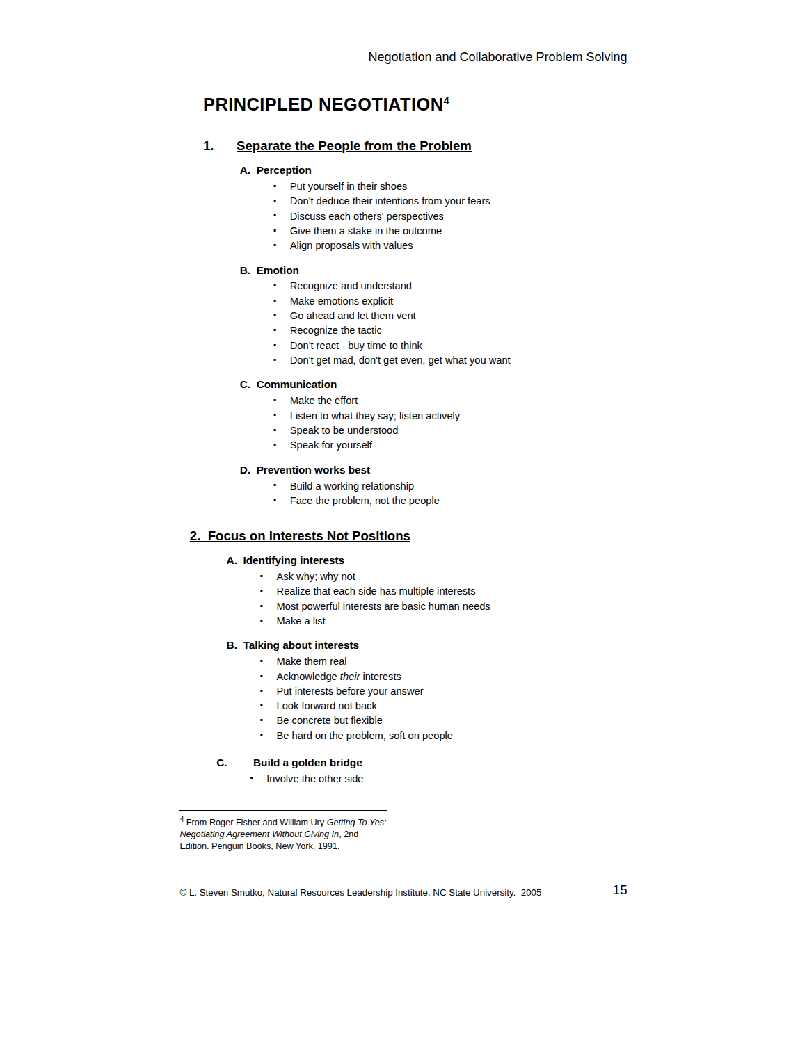Negotiation and Collaborative Problem Solving
PRINCIPLED NEGOTIATION4
1. Separate the People from the Problem
A. Perception
Put yourself in their shoes
Don't deduce their intentions from your fears
Discuss each others' perspectives
Give them a stake in the outcome
Align proposals with values
B. Emotion
Recognize and understand
Make emotions explicit
Go ahead and let them vent
Recognize the tactic
Don't react - buy time to think
Don't get mad, don't get even, get what you want
C. Communication
Make the effort
Listen to what they say; listen actively
Speak to be understood
Speak for yourself
D. Prevention works best
Build a working relationship
Face the problem, not the people
2. Focus on Interests Not Positions
A. Identifying interests
Ask why; why not
Realize that each side has multiple interests
Most powerful interests are basic human needs
Make a list
B. Talking about interests
Make them real
Acknowledge their interests
Put interests before your answer
Look forward not back
Be concrete but flexible
Be hard on the problem, soft on people
C. Build a golden bridge
Involve the other side
4 From Roger Fisher and William Ury Getting To Yes: Negotiating Agreement Without Giving In, 2nd Edition. Penguin Books, New York, 1991.
© L. Steven Smutko, Natural Resources Leadership Institute, NC State University. 2005
15